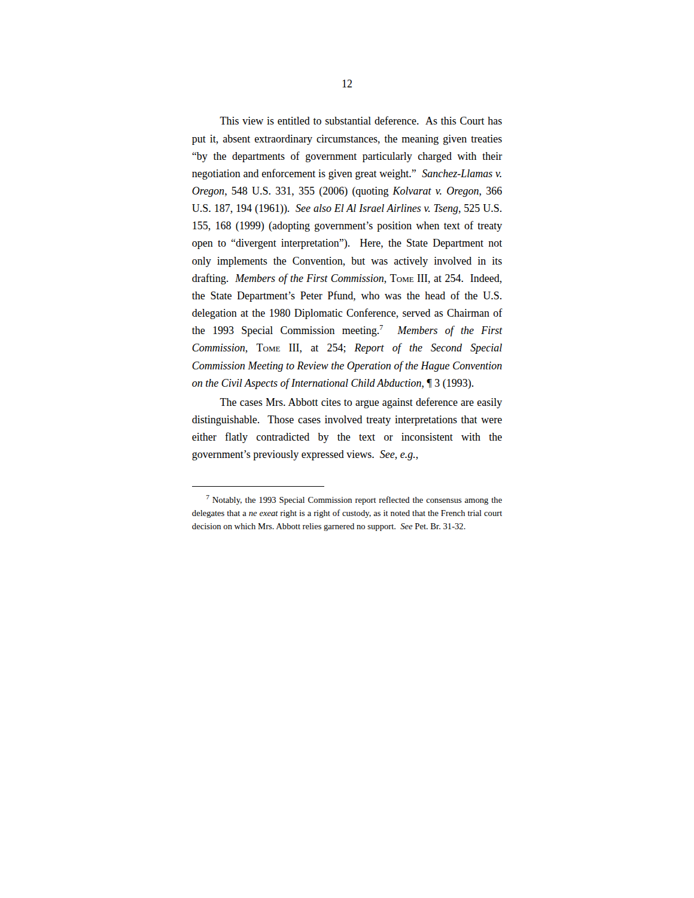12
This view is entitled to substantial deference. As this Court has put it, absent extraordinary circumstances, the meaning given treaties “by the departments of government particularly charged with their negotiation and enforcement is given great weight.” Sanchez-Llamas v. Oregon, 548 U.S. 331, 355 (2006) (quoting Kolvarat v. Oregon, 366 U.S. 187, 194 (1961)). See also El Al Israel Airlines v. Tseng, 525 U.S. 155, 168 (1999) (adopting government’s position when text of treaty open to “divergent interpretation”). Here, the State Department not only implements the Convention, but was actively involved in its drafting. Members of the First Commission, Tome III, at 254. Indeed, the State Department’s Peter Pfund, who was the head of the U.S. delegation at the 1980 Diplomatic Conference, served as Chairman of the 1993 Special Commission meeting.7 Members of the First Commission, Tome III, at 254; Report of the Second Special Commission Meeting to Review the Operation of the Hague Convention on the Civil Aspects of International Child Abduction, ¶ 3 (1993).
The cases Mrs. Abbott cites to argue against deference are easily distinguishable. Those cases involved treaty interpretations that were either flatly contradicted by the text or inconsistent with the government’s previously expressed views. See, e.g.,
7 Notably, the 1993 Special Commission report reflected the consensus among the delegates that a ne exeat right is a right of custody, as it noted that the French trial court decision on which Mrs. Abbott relies garnered no support. See Pet. Br. 31-32.